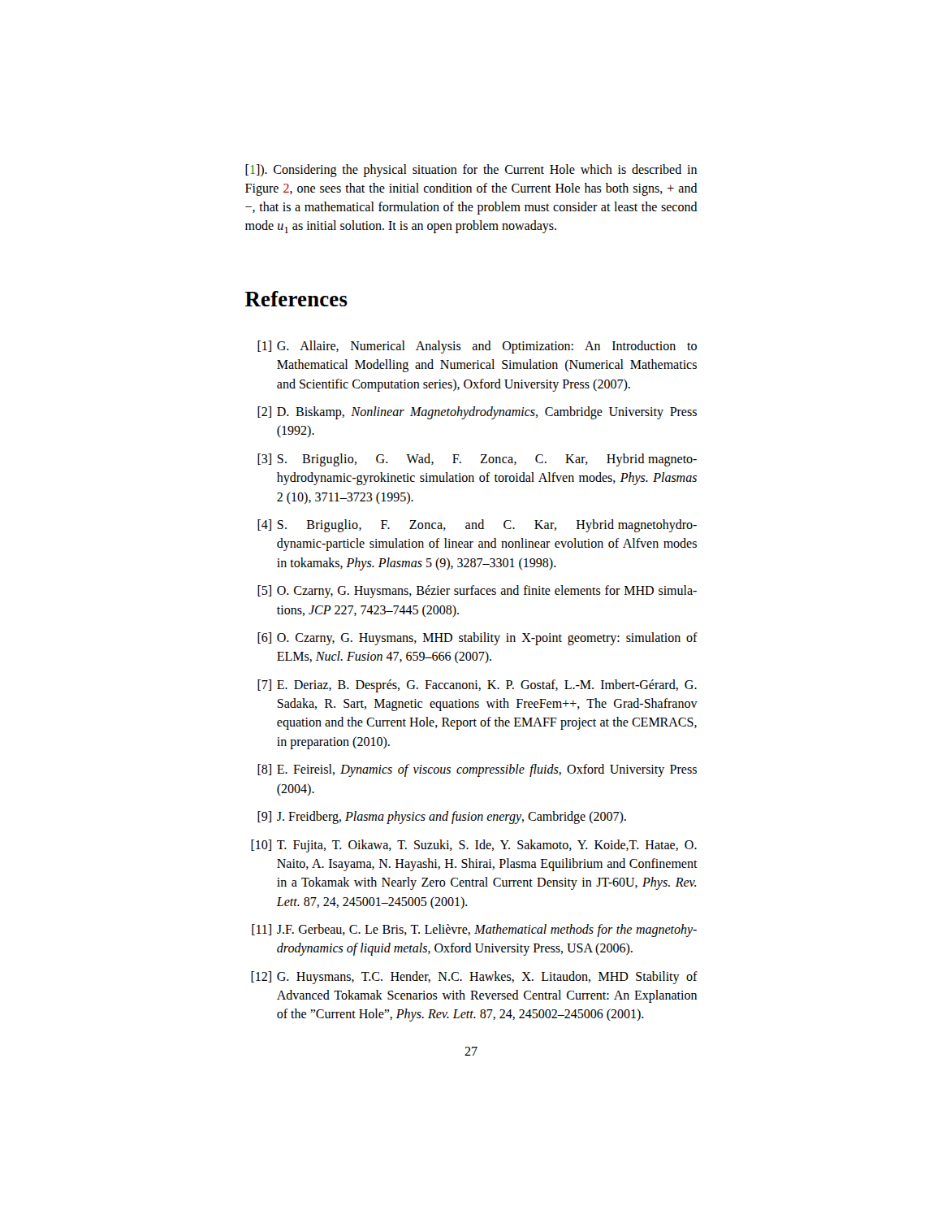[1]). Considering the physical situation for the Current Hole which is described in Figure 2, one sees that the initial condition of the Current Hole has both signs, + and −, that is a mathematical formulation of the problem must consider at least the second mode u1 as initial solution. It is an open problem nowadays.
References
[1] G. Allaire, Numerical Analysis and Optimization: An Introduction to Mathematical Modelling and Numerical Simulation (Numerical Mathematics and Scientific Computation series), Oxford University Press (2007).
[2] D. Biskamp, Nonlinear Magnetohydrodynamics, Cambridge University Press (1992).
[3] S. Briguglio, G. Wad, F. Zonca, C. Kar, Hybrid magnetohydrodynamic-gyrokinetic simulation of toroidal Alfven modes, Phys. Plasmas 2 (10), 3711–3723 (1995).
[4] S. Briguglio, F. Zonca, and C. Kar, Hybrid magnetohydrodynamic-particle simulation of linear and nonlinear evolution of Alfven modes in tokamaks, Phys. Plasmas 5 (9), 3287–3301 (1998).
[5] O. Czarny, G. Huysmans, Bézier surfaces and finite elements for MHD simulations, JCP 227, 7423–7445 (2008).
[6] O. Czarny, G. Huysmans, MHD stability in X-point geometry: simulation of ELMs, Nucl. Fusion 47, 659–666 (2007).
[7] E. Deriaz, B. Després, G. Faccanoni, K. P. Gostaf, L.-M. Imbert-Gérard, G. Sadaka, R. Sart, Magnetic equations with FreeFem++, The Grad-Shafranov equation and the Current Hole, Report of the EMAFF project at the CEMRACS, in preparation (2010).
[8] E. Feireisl, Dynamics of viscous compressible fluids, Oxford University Press (2004).
[9] J. Freidberg, Plasma physics and fusion energy, Cambridge (2007).
[10] T. Fujita, T. Oikawa, T. Suzuki, S. Ide, Y. Sakamoto, Y. Koide,T. Hatae, O. Naito, A. Isayama, N. Hayashi, H. Shirai, Plasma Equilibrium and Confinement in a Tokamak with Nearly Zero Central Current Density in JT-60U, Phys. Rev. Lett. 87, 24, 245001–245005 (2001).
[11] J.F. Gerbeau, C. Le Bris, T. Lelièvre, Mathematical methods for the magnetohydrodynamics of liquid metals, Oxford University Press, USA (2006).
[12] G. Huysmans, T.C. Hender, N.C. Hawkes, X. Litaudon, MHD Stability of Advanced Tokamak Scenarios with Reversed Central Current: An Explanation of the ”Current Hole”, Phys. Rev. Lett. 87, 24, 245002–245006 (2001).
27